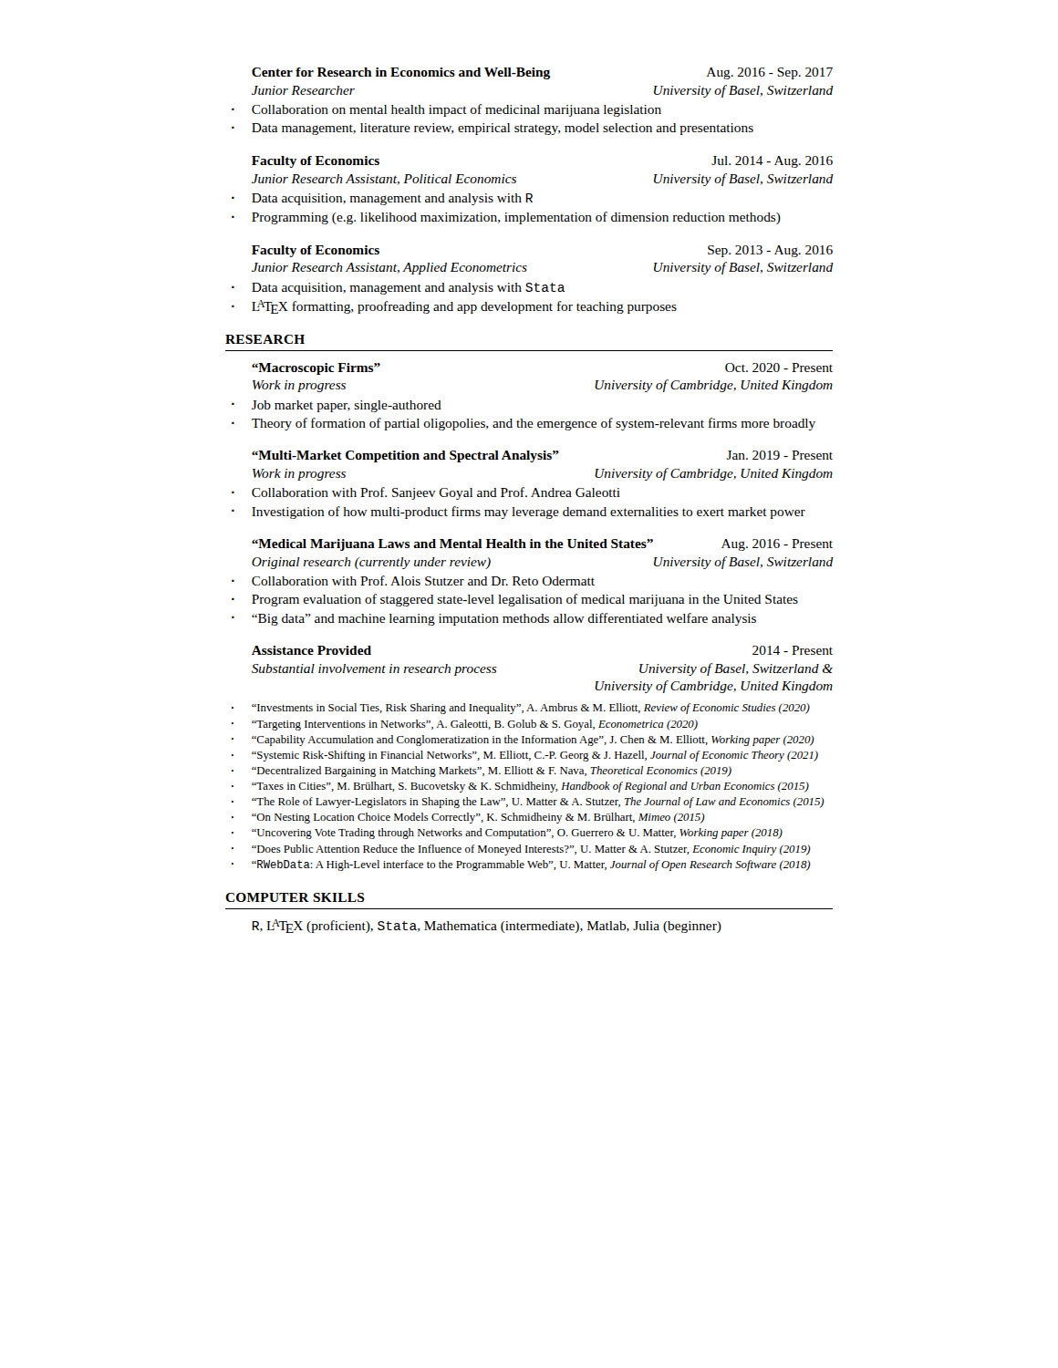Center for Research in Economics and Well-Being
Aug. 2016 - Sep. 2017
Junior Researcher
University of Basel, Switzerland
Collaboration on mental health impact of medicinal marijuana legislation
Data management, literature review, empirical strategy, model selection and presentations
Faculty of Economics
Jul. 2014 - Aug. 2016
Junior Research Assistant, Political Economics
University of Basel, Switzerland
Data acquisition, management and analysis with R
Programming (e.g. likelihood maximization, implementation of dimension reduction methods)
Faculty of Economics
Sep. 2013 - Aug. 2016
Junior Research Assistant, Applied Econometrics
University of Basel, Switzerland
Data acquisition, management and analysis with Stata
LATEX formatting, proofreading and app development for teaching purposes
RESEARCH
“Macroscopic Firms”
Oct. 2020 - Present
Work in progress
University of Cambridge, United Kingdom
Job market paper, single-authored
Theory of formation of partial oligopolies, and the emergence of system-relevant firms more broadly
“Multi-Market Competition and Spectral Analysis”
Jan. 2019 - Present
Work in progress
University of Cambridge, United Kingdom
Collaboration with Prof. Sanjeev Goyal and Prof. Andrea Galeotti
Investigation of how multi-product firms may leverage demand externalities to exert market power
“Medical Marijuana Laws and Mental Health in the United States”
Aug. 2016 - Present
Original research (currently under review)
University of Basel, Switzerland
Collaboration with Prof. Alois Stutzer and Dr. Reto Odermatt
Program evaluation of staggered state-level legalisation of medical marijuana in the United States
“Big data” and machine learning imputation methods allow differentiated welfare analysis
Assistance Provided
2014 - Present
Substantial involvement in research process
University of Basel, Switzerland &
University of Cambridge, United Kingdom
“Investments in Social Ties, Risk Sharing and Inequality”, A. Ambrus & M. Elliott, Review of Economic Studies (2020)
“Targeting Interventions in Networks”, A. Galeotti, B. Golub & S. Goyal, Econometrica (2020)
“Capability Accumulation and Conglomeratization in the Information Age”, J. Chen & M. Elliott, Working paper (2020)
“Systemic Risk-Shifting in Financial Networks”, M. Elliott, C.-P. Georg & J. Hazell, Journal of Economic Theory (2021)
“Decentralized Bargaining in Matching Markets”, M. Elliott & F. Nava, Theoretical Economics (2019)
“Taxes in Cities”, M. Brülhart, S. Bucovetsky & K. Schmidheiny, Handbook of Regional and Urban Economics (2015)
“The Role of Lawyer-Legislators in Shaping the Law”, U. Matter & A. Stutzer, The Journal of Law and Economics (2015)
“On Nesting Location Choice Models Correctly”, K. Schmidheiny & M. Brülhart, Mimeo (2015)
“Uncovering Vote Trading through Networks and Computation”, O. Guerrero & U. Matter, Working paper (2018)
“Does Public Attention Reduce the Influence of Moneyed Interests?”, U. Matter & A. Stutzer, Economic Inquiry (2019)
“RWebData: A High-Level interface to the Programmable Web”, U. Matter, Journal of Open Research Software (2018)
COMPUTER SKILLS
R, LATEX (proficient), Stata, Mathematica (intermediate), Matlab, Julia (beginner)